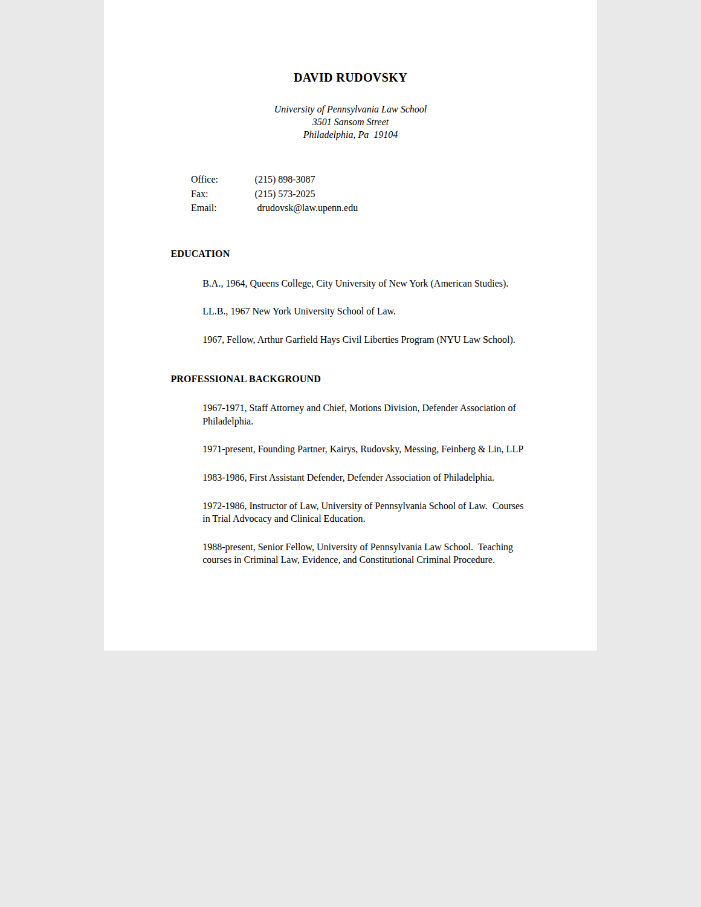DAVID RUDOVSKY
University of Pennsylvania Law School 3501 Sansom Street Philadelphia, Pa 19104
| Office: | (215) 898-3087 |
| Fax: | (215) 573-2025 |
| Email: | drudovsk@law.upenn.edu |
EDUCATION
B.A., 1964, Queens College, City University of New York (American Studies).
LL.B., 1967 New York University School of Law.
1967, Fellow, Arthur Garfield Hays Civil Liberties Program (NYU Law School).
PROFESSIONAL BACKGROUND
1967-1971, Staff Attorney and Chief, Motions Division, Defender Association of Philadelphia.
1971-present, Founding Partner, Kairys, Rudovsky, Messing, Feinberg & Lin, LLP
1983-1986, First Assistant Defender, Defender Association of Philadelphia.
1972-1986, Instructor of Law, University of Pennsylvania School of Law. Courses in Trial Advocacy and Clinical Education.
1988-present, Senior Fellow, University of Pennsylvania Law School. Teaching courses in Criminal Law, Evidence, and Constitutional Criminal Procedure.